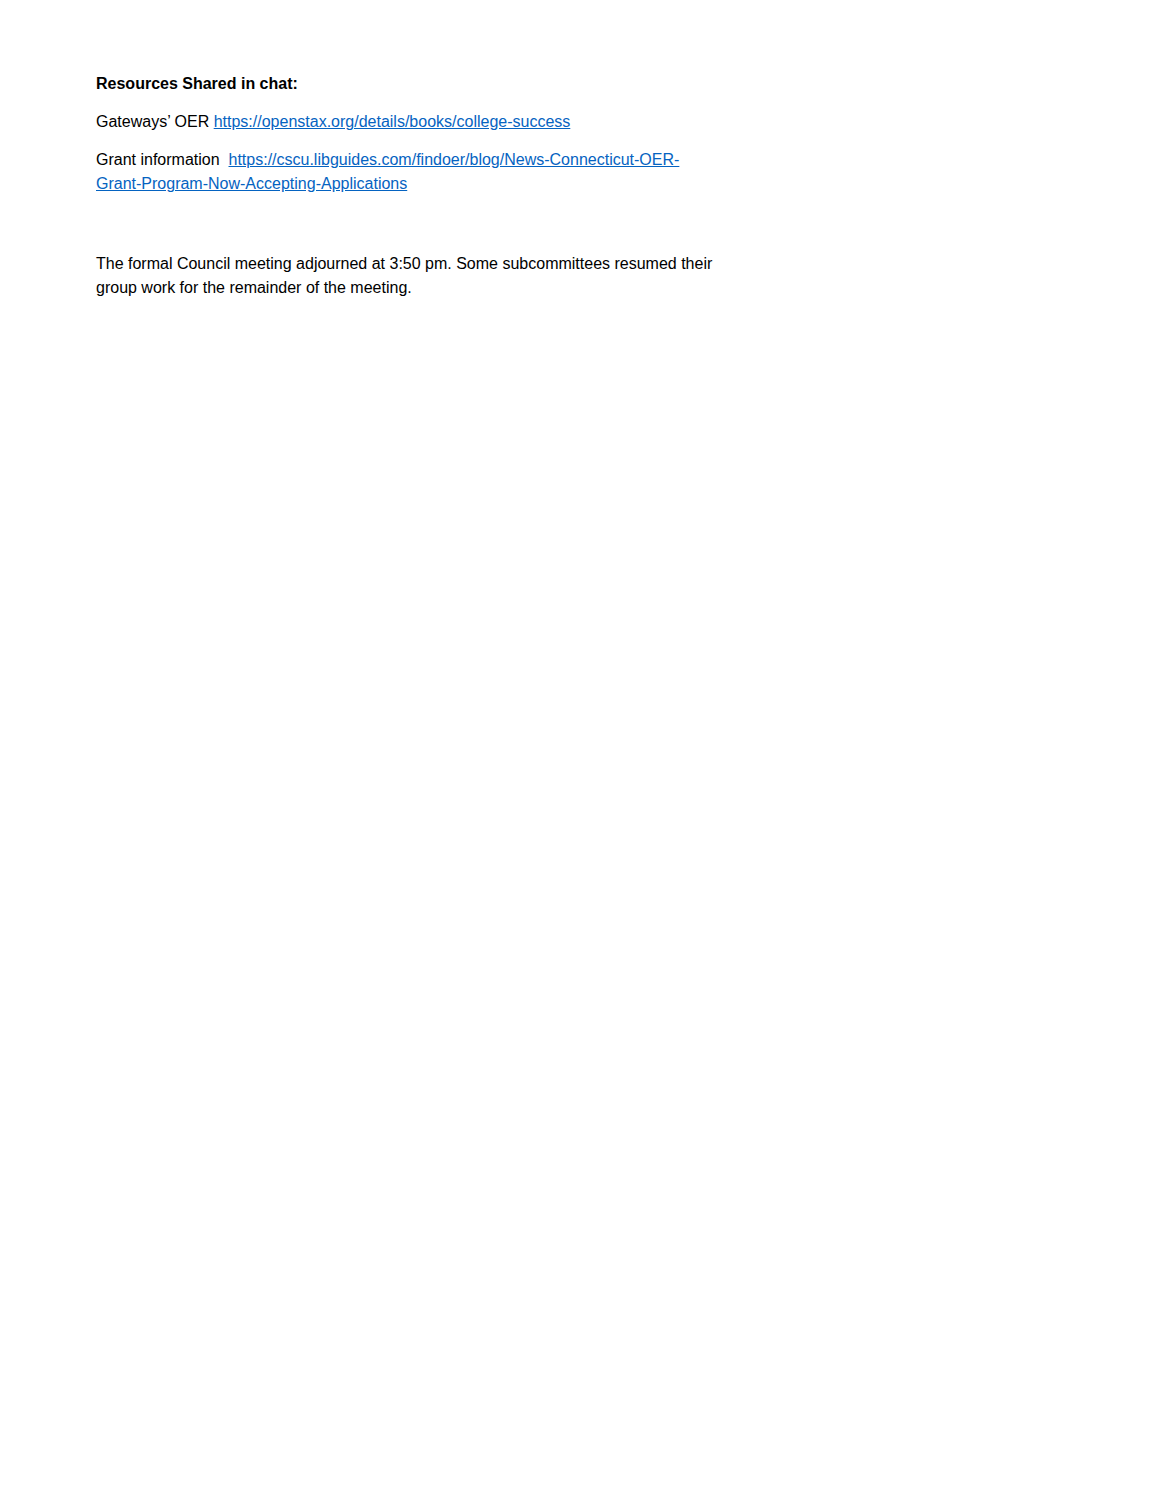Resources Shared in chat:
Gateways’ OER https://openstax.org/details/books/college-success
Grant information https://cscu.libguides.com/findoer/blog/News-Connecticut-OER-Grant-Program-Now-Accepting-Applications
The formal Council meeting adjourned at 3:50 pm. Some subcommittees resumed their group work for the remainder of the meeting.